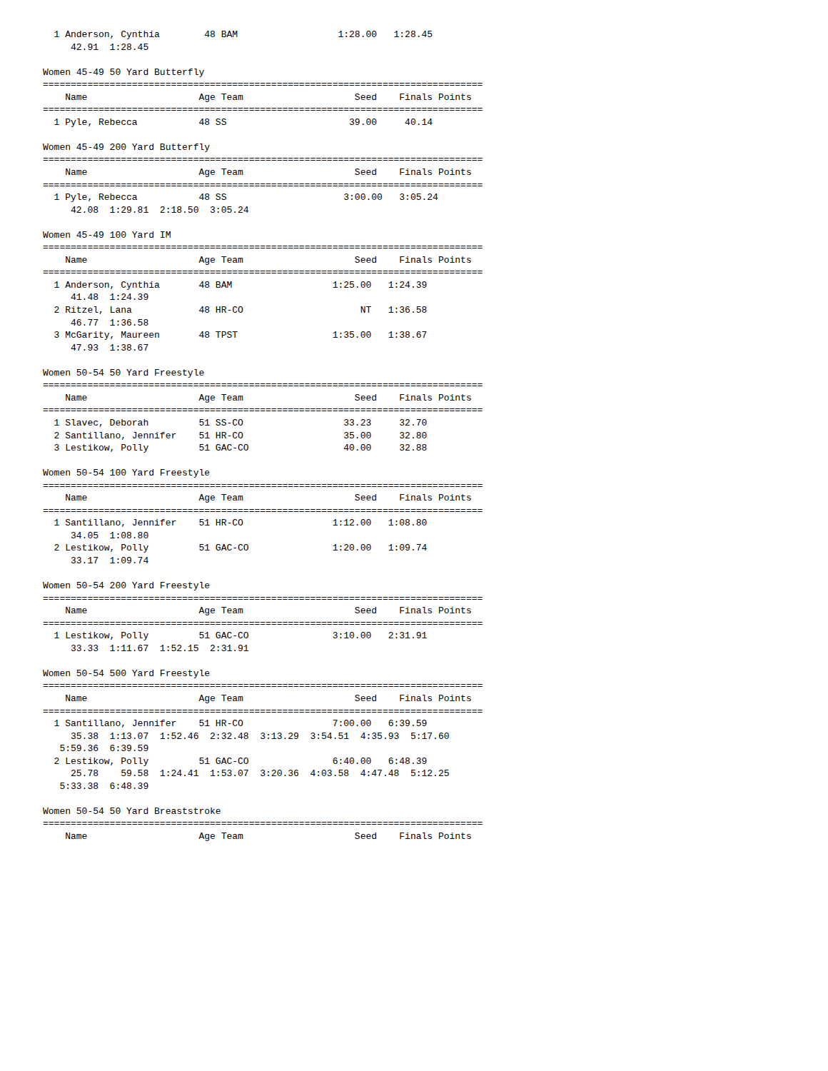1 Anderson, Cynthia        48 BAM                  1:28.00   1:28.45  
     42.91  1:28.45

Women 45-49 50 Yard Butterfly
===============================================================================
    Name                    Age Team                    Seed    Finals Points
===============================================================================
  1 Pyle, Rebecca           48 SS                      39.00     40.14  

Women 45-49 200 Yard Butterfly
===============================================================================
    Name                    Age Team                    Seed    Finals Points
===============================================================================
  1 Pyle, Rebecca           48 SS                     3:00.00   3:05.24  
     42.08  1:29.81  2:18.50  3:05.24

Women 45-49 100 Yard IM
===============================================================================
    Name                    Age Team                    Seed    Finals Points
===============================================================================
  1 Anderson, Cynthia       48 BAM                  1:25.00   1:24.39  
     41.48  1:24.39
  2 Ritzel, Lana            48 HR-CO                     NT   1:36.58  
     46.77  1:36.58
  3 McGarity, Maureen       48 TPST                 1:35.00   1:38.67  
     47.93  1:38.67

Women 50-54 50 Yard Freestyle
===============================================================================
    Name                    Age Team                    Seed    Finals Points
===============================================================================
  1 Slavec, Deborah         51 SS-CO                  33.23     32.70  
  2 Santillano, Jennifer    51 HR-CO                  35.00     32.80  
  3 Lestikow, Polly         51 GAC-CO                 40.00     32.88  

Women 50-54 100 Yard Freestyle
===============================================================================
    Name                    Age Team                    Seed    Finals Points
===============================================================================
  1 Santillano, Jennifer    51 HR-CO                1:12.00   1:08.80  
     34.05  1:08.80
  2 Lestikow, Polly         51 GAC-CO               1:20.00   1:09.74  
     33.17  1:09.74

Women 50-54 200 Yard Freestyle
===============================================================================
    Name                    Age Team                    Seed    Finals Points
===============================================================================
  1 Lestikow, Polly         51 GAC-CO               3:10.00   2:31.91  
     33.33  1:11.67  1:52.15  2:31.91

Women 50-54 500 Yard Freestyle
===============================================================================
    Name                    Age Team                    Seed    Finals Points
===============================================================================
  1 Santillano, Jennifer    51 HR-CO                7:00.00   6:39.59  
     35.38  1:13.07  1:52.46  2:32.48  3:13.29  3:54.51  4:35.93  5:17.60
   5:59.36  6:39.59
  2 Lestikow, Polly         51 GAC-CO               6:40.00   6:48.39  
     25.78    59.58  1:24.41  1:53.07  3:20.36  4:03.58  4:47.48  5:12.25
   5:33.38  6:48.39

Women 50-54 50 Yard Breaststroke
===============================================================================
    Name                    Age Team                    Seed    Finals Points